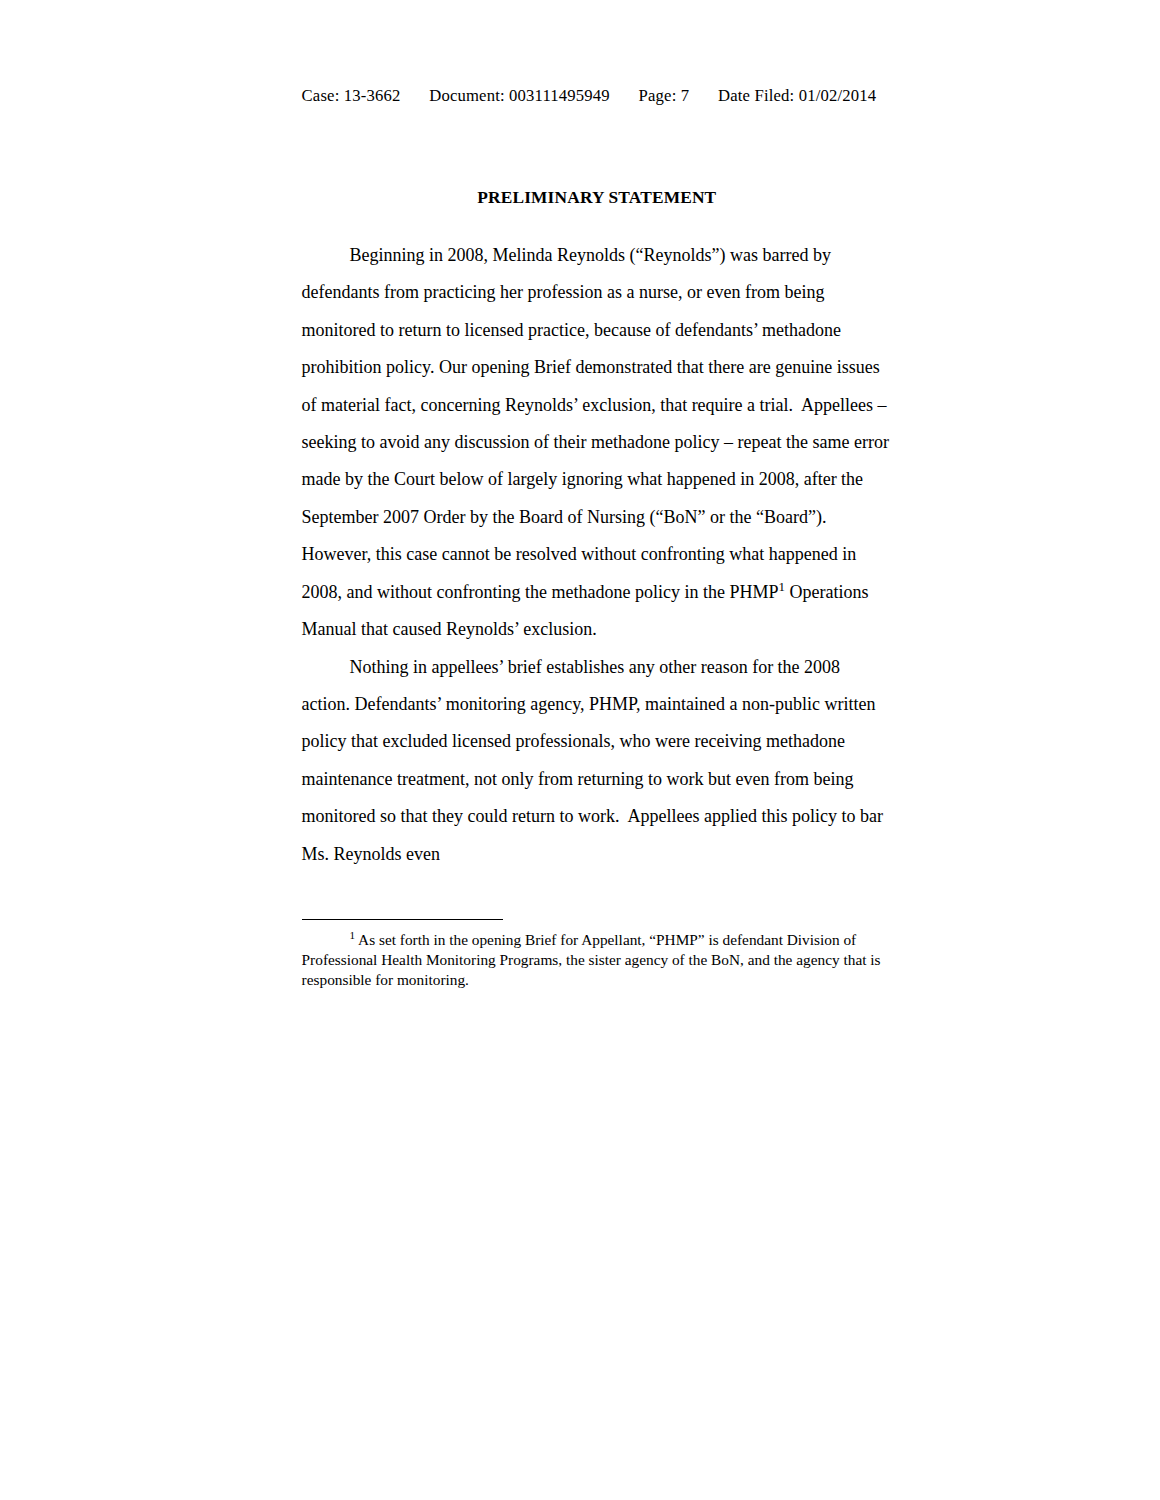Case: 13-3662 Document: 003111495949 Page: 7 Date Filed: 01/02/2014
PRELIMINARY STATEMENT
Beginning in 2008, Melinda Reynolds (“Reynolds”) was barred by defendants from practicing her profession as a nurse, or even from being monitored to return to licensed practice, because of defendants’ methadone prohibition policy. Our opening Brief demonstrated that there are genuine issues of material fact, concerning Reynolds’ exclusion, that require a trial. Appellees – seeking to avoid any discussion of their methadone policy – repeat the same error made by the Court below of largely ignoring what happened in 2008, after the September 2007 Order by the Board of Nursing (“BoN” or the “Board”). However, this case cannot be resolved without confronting what happened in 2008, and without confronting the methadone policy in the PHMP1 Operations Manual that caused Reynolds’ exclusion.
Nothing in appellees’ brief establishes any other reason for the 2008 action. Defendants’ monitoring agency, PHMP, maintained a non-public written policy that excluded licensed professionals, who were receiving methadone maintenance treatment, not only from returning to work but even from being monitored so that they could return to work. Appellees applied this policy to bar Ms. Reynolds even
1 As set forth in the opening Brief for Appellant, “PHMP” is defendant Division of Professional Health Monitoring Programs, the sister agency of the BoN, and the agency that is responsible for monitoring.